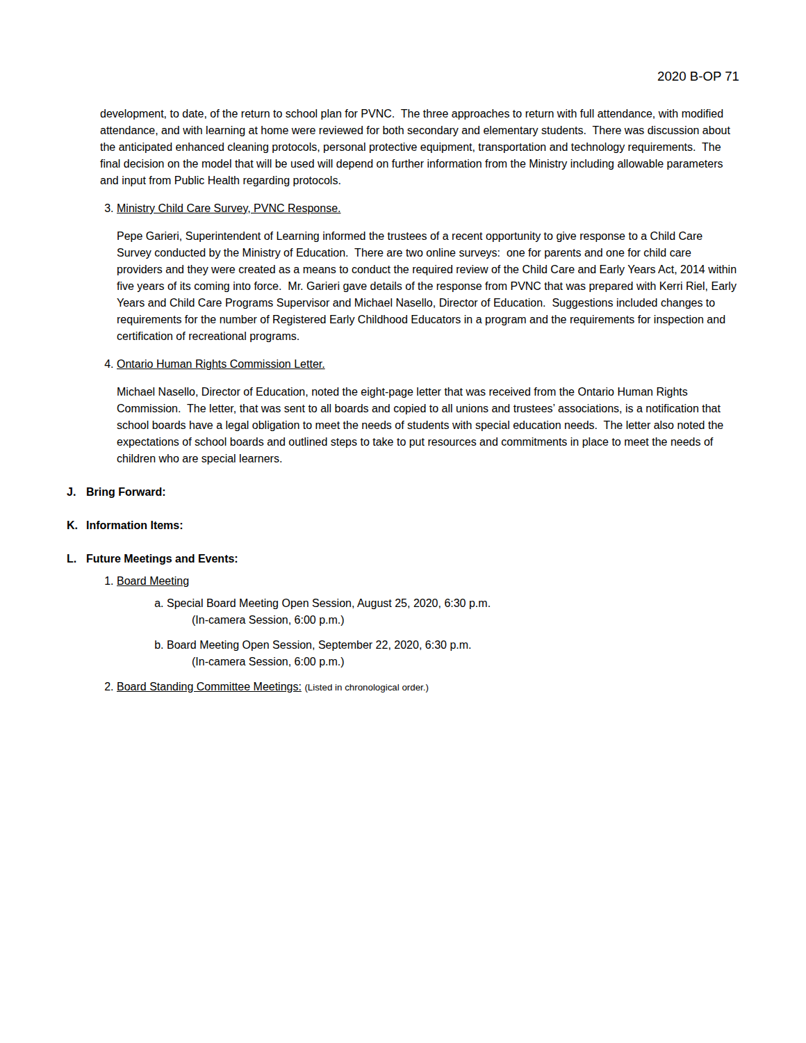2020 B-OP 71
development, to date, of the return to school plan for PVNC. The three approaches to return with full attendance, with modified attendance, and with learning at home were reviewed for both secondary and elementary students. There was discussion about the anticipated enhanced cleaning protocols, personal protective equipment, transportation and technology requirements. The final decision on the model that will be used will depend on further information from the Ministry including allowable parameters and input from Public Health regarding protocols.
Ministry Child Care Survey, PVNC Response.
Pepe Garieri, Superintendent of Learning informed the trustees of a recent opportunity to give response to a Child Care Survey conducted by the Ministry of Education. There are two online surveys: one for parents and one for child care providers and they were created as a means to conduct the required review of the Child Care and Early Years Act, 2014 within five years of its coming into force. Mr. Garieri gave details of the response from PVNC that was prepared with Kerri Riel, Early Years and Child Care Programs Supervisor and Michael Nasello, Director of Education. Suggestions included changes to requirements for the number of Registered Early Childhood Educators in a program and the requirements for inspection and certification of recreational programs.
Ontario Human Rights Commission Letter.
Michael Nasello, Director of Education, noted the eight-page letter that was received from the Ontario Human Rights Commission. The letter, that was sent to all boards and copied to all unions and trustees’ associations, is a notification that school boards have a legal obligation to meet the needs of students with special education needs. The letter also noted the expectations of school boards and outlined steps to take to put resources and commitments in place to meet the needs of children who are special learners.
J. Bring Forward:
K. Information Items:
L. Future Meetings and Events:
Board Meeting
Special Board Meeting Open Session, August 25, 2020, 6:30 p.m. (In-camera Session, 6:00 p.m.)
Board Meeting Open Session, September 22, 2020, 6:30 p.m. (In-camera Session, 6:00 p.m.)
Board Standing Committee Meetings: (Listed in chronological order.)